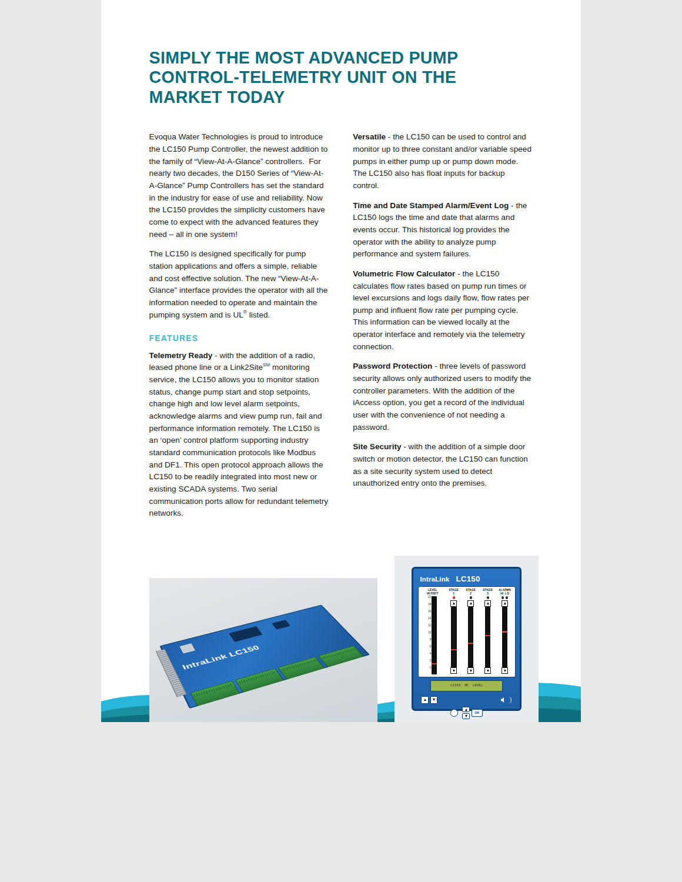Simply the most advanced pump control-telemetry unit on the market today
Evoqua Water Technologies is proud to introduce the LC150 Pump Controller, the newest addition to the family of “View-At-A-Glance” controllers. For nearly two decades, the D150 Series of “View-At-A-Glance” Pump Controllers has set the standard in the industry for ease of use and reliability. Now the LC150 provides the simplicity customers have come to expect with the advanced features they need – all in one system!
The LC150 is designed specifically for pump station applications and offers a simple, reliable and cost effective solution. The new “View-At-A-Glance” interface provides the operator with all the information needed to operate and maintain the pumping system and is UL® listed.
Features
Telemetry Ready - with the addition of a radio, leased phone line or a Link2SiteSM monitoring service, the LC150 allows you to monitor station status, change pump start and stop setpoints, change high and low level alarm setpoints, acknowledge alarms and view pump run, fail and performance information remotely. The LC150 is an ‘open’ control platform supporting industry standard communication protocols like Modbus and DF1. This open protocol approach allows the LC150 to be readily integrated into most new or existing SCADA systems. Two serial communication ports allow for redundant telemetry networks.
Versatile - the LC150 can be used to control and monitor up to three constant and/or variable speed pumps in either pump up or pump down mode. The LC150 also has float inputs for backup control.
Time and Date Stamped Alarm/Event Log - the LC150 logs the time and date that alarms and events occur. This historical log provides the operator with the ability to analyze pump performance and system failures.
Volumetric Flow Calculator - the LC150 calculates flow rates based on pump run times or level excursions and logs daily flow, flow rates per pump and influent flow rate per pumping cycle. This information can be viewed locally at the operator interface and remotely via the telemetry connection.
Password Protection - three levels of password security allows only authorized users to modify the controller parameters. With the addition of the iAccess option, you get a record of the individual user with the convenience of not needing a password.
Site Security - with the addition of a simple door switch or motion detector, the LC150 can function as a site security system used to detect unauthorized entry onto the premises.
IntraLink LC150
Level
in feet
20181614121086420
Stage
1
Stage
2
Stage
3
Alarms
Hi Lo
LC150 OK LEVEL
OK
3